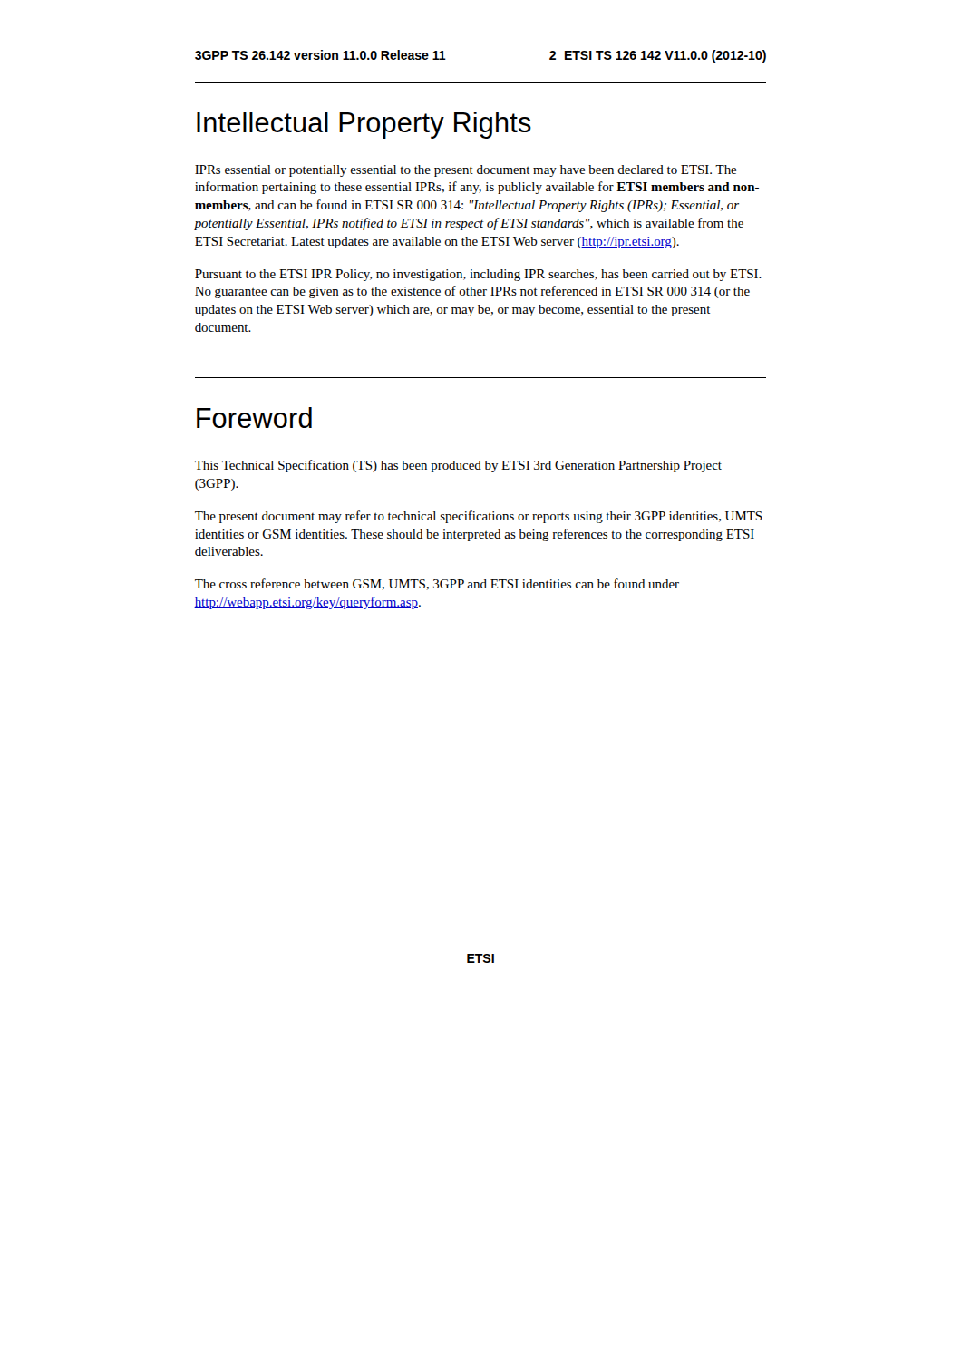3GPP TS 26.142 version 11.0.0 Release 11
2
ETSI TS 126 142 V11.0.0 (2012-10)
Intellectual Property Rights
IPRs essential or potentially essential to the present document may have been declared to ETSI. The information pertaining to these essential IPRs, if any, is publicly available for ETSI members and non-members, and can be found in ETSI SR 000 314: "Intellectual Property Rights (IPRs); Essential, or potentially Essential, IPRs notified to ETSI in respect of ETSI standards", which is available from the ETSI Secretariat. Latest updates are available on the ETSI Web server (http://ipr.etsi.org).
Pursuant to the ETSI IPR Policy, no investigation, including IPR searches, has been carried out by ETSI. No guarantee can be given as to the existence of other IPRs not referenced in ETSI SR 000 314 (or the updates on the ETSI Web server) which are, or may be, or may become, essential to the present document.
Foreword
This Technical Specification (TS) has been produced by ETSI 3rd Generation Partnership Project (3GPP).
The present document may refer to technical specifications or reports using their 3GPP identities, UMTS identities or GSM identities. These should be interpreted as being references to the corresponding ETSI deliverables.
The cross reference between GSM, UMTS, 3GPP and ETSI identities can be found under http://webapp.etsi.org/key/queryform.asp.
ETSI